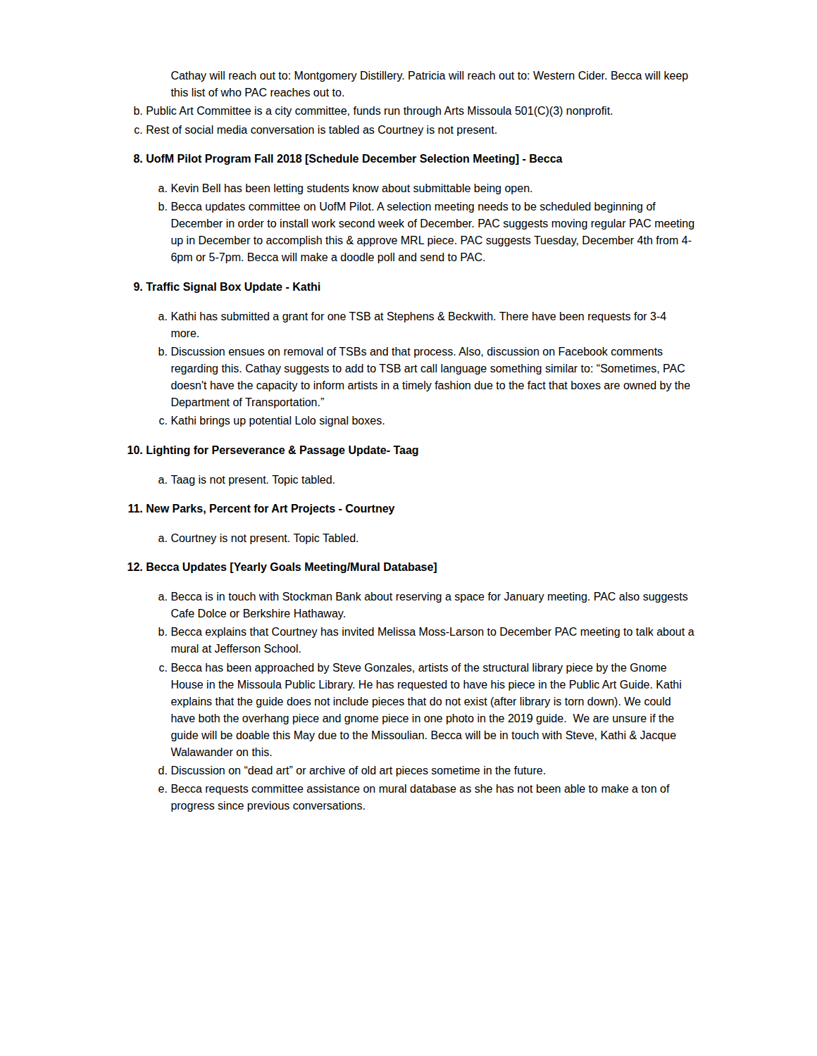Cathay will reach out to: Montgomery Distillery. Patricia will reach out to: Western Cider. Becca will keep this list of who PAC reaches out to.
Public Art Committee is a city committee, funds run through Arts Missoula 501(C)(3) nonprofit.
Rest of social media conversation is tabled as Courtney is not present.
UofM Pilot Program Fall 2018 [Schedule December Selection Meeting] - Becca
Kevin Bell has been letting students know about submittable being open.
Becca updates committee on UofM Pilot. A selection meeting needs to be scheduled beginning of December in order to install work second week of December. PAC suggests moving regular PAC meeting up in December to accomplish this & approve MRL piece. PAC suggests Tuesday, December 4th from 4-6pm or 5-7pm. Becca will make a doodle poll and send to PAC.
Traffic Signal Box Update - Kathi
Kathi has submitted a grant for one TSB at Stephens & Beckwith. There have been requests for 3-4 more.
Discussion ensues on removal of TSBs and that process. Also, discussion on Facebook comments regarding this. Cathay suggests to add to TSB art call language something similar to: “Sometimes, PAC doesn't have the capacity to inform artists in a timely fashion due to the fact that boxes are owned by the Department of Transportation.”
Kathi brings up potential Lolo signal boxes.
Lighting for Perseverance & Passage Update- Taag
Taag is not present. Topic tabled.
New Parks, Percent for Art Projects - Courtney
Courtney is not present. Topic Tabled.
Becca Updates [Yearly Goals Meeting/Mural Database]
Becca is in touch with Stockman Bank about reserving a space for January meeting. PAC also suggests Cafe Dolce or Berkshire Hathaway.
Becca explains that Courtney has invited Melissa Moss-Larson to December PAC meeting to talk about a mural at Jefferson School.
Becca has been approached by Steve Gonzales, artists of the structural library piece by the Gnome House in the Missoula Public Library. He has requested to have his piece in the Public Art Guide. Kathi explains that the guide does not include pieces that do not exist (after library is torn down). We could have both the overhang piece and gnome piece in one photo in the 2019 guide. We are unsure if the guide will be doable this May due to the Missoulian. Becca will be in touch with Steve, Kathi & Jacque Walawander on this.
Discussion on “dead art” or archive of old art pieces sometime in the future.
Becca requests committee assistance on mural database as she has not been able to make a ton of progress since previous conversations.